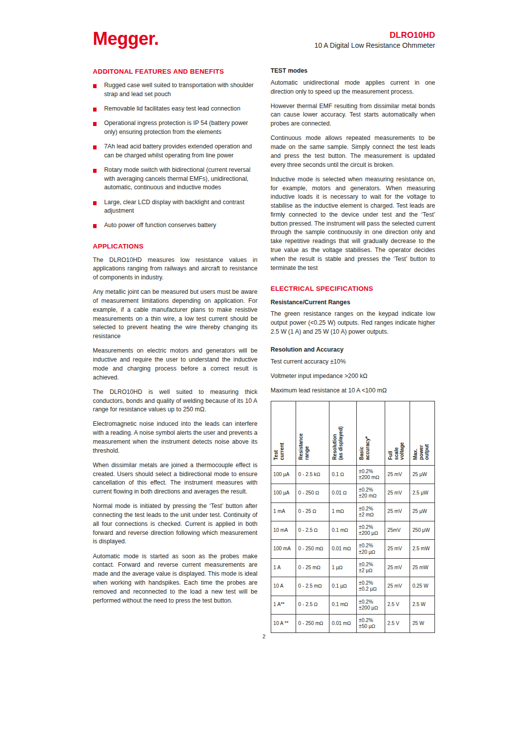Megger.
DLRO10HD
10 A Digital Low Resistance Ohmmeter
Additonal features and benefits
Rugged case well suited to transportation with shoulder strap and lead set pouch
Removable lid facilitates easy test lead connection
Operational ingress protection is IP 54 (battery power only) ensuring protection from the elements
7Ah lead acid battery provides extended operation and can be charged whilst operating from line power
Rotary mode switch with bidirectional (current reversal with averaging cancels thermal EMFs), unidirectional, automatic, continuous and inductive modes
Large, clear LCD display with backlight and contrast adjustment
Auto power off function conserves battery
Applications
The DLRO10HD measures low resistance values in applications ranging from railways and aircraft to resistance of components in industry.
Any metallic joint can be measured but users must be aware of measurement limitations depending on application. For example, if a cable manufacturer plans to make resistive measurements on a thin wire, a low test current should be selected to prevent heating the wire thereby changing its resistance
Measurements on electric motors and generators will be inductive and require the user to understand the inductive mode and charging process before a correct result is achieved.
The DLRO10HD is well suited to measuring thick conductors, bonds and quality of welding because of its 10 A range for resistance values up to 250 mΩ.
Electromagnetic noise induced into the leads can interfere with a reading. A noise symbol alerts the user and prevents a measurement when the instrument detects noise above its threshold.
When dissimilar metals are joined a thermocouple effect is created. Users should select a bidirectional mode to ensure cancellation of this effect. The instrument measures with current flowing in both directions and averages the result.
Normal mode is initiated by pressing the ‘Test’ button after connecting the test leads to the unit under test. Continuity of all four connections is checked. Current is applied in both forward and reverse direction following which measurement is displayed.
Automatic mode is started as soon as the probes make contact. Forward and reverse current measurements are made and the average value is displayed. This mode is ideal when working with handspikes. Each time the probes are removed and reconnected to the load a new test will be performed without the need to press the test button.
TEST modes
Automatic unidirectional mode applies current in one direction only to speed up the measurement process.
However thermal EMF resulting from dissimilar metal bonds can cause lower accuracy. Test starts automatically when probes are connected.
Continuous mode allows repeated measurements to be made on the same sample. Simply connect the test leads and press the test button. The measurement is updated every three seconds until the circuit is broken.
Inductive mode is selected when measuring resistance on, for example, motors and generators. When measuring inductive loads it is necessary to wait for the voltage to stabilise as the inductive element is charged. Test leads are firmly connected to the device under test and the ‘Test’ button pressed. The instrument will pass the selected current through the sample continuously in one direction only and take repetitive readings that will gradually decrease to the true value as the voltage stabilises. The operator decides when the result is stable and presses the ‘Test’ button to terminate the test
Electrical specifications
Resistance/Current Ranges
The green resistance ranges on the keypad indicate low output power (<0.25 W) outputs. Red ranges indicate higher 2.5 W (1 A) and 25 W (10 A) power outputs.
Resolution and Accuracy
Test current accuracy ±10%
Voltmeter input impedance >200 kΩ
Maximum lead resistance at 10 A <100 mΩ
| Test current | Resistance range | Resolution (as displayed) | Basic accuracy* | Full scale voltage | Max. power output |
| --- | --- | --- | --- | --- | --- |
| 100 µA | 0 - 2.5 kΩ | 0.1 Ω | ±0.2% ±200 mΩ | 25 mV | 25 µW |
| 100 µA | 0 - 250 Ω | 0.01 Ω | ±0.2% ±20 mΩ | 25 mV | 2.5 µW |
| 1 mA | 0 - 25 Ω | 1 mΩ | ±0.2% ±2 mΩ | 25 mV | 25 µW |
| 10 mA | 0 - 2.5 Ω | 0.1 mΩ | ±0.2% ±200 µΩ | 25mV | 250 µW |
| 100 mA | 0 - 250 mΩ | 0.01 mΩ | ±0.2% ±20 µΩ | 25 mV | 2.5 mW |
| 1 A | 0 - 25 mΩ | 1 µΩ | ±0.2% ±2 µΩ | 25 mV | 25 mW |
| 10 A | 0 - 2.5 mΩ | 0.1 µΩ | ±0.2% ±0.2 µΩ | 25 mV | 0.25 W |
| 1 A** | 0 - 2.5 Ω | 0.1 mΩ | ±0.2% ±200 µΩ | 2.5 V | 2.5 W |
| 10 A ** | 0 - 250 mΩ | 0.01 mΩ | ±0.2% ±50 µΩ | 2.5 V | 25 W |
2